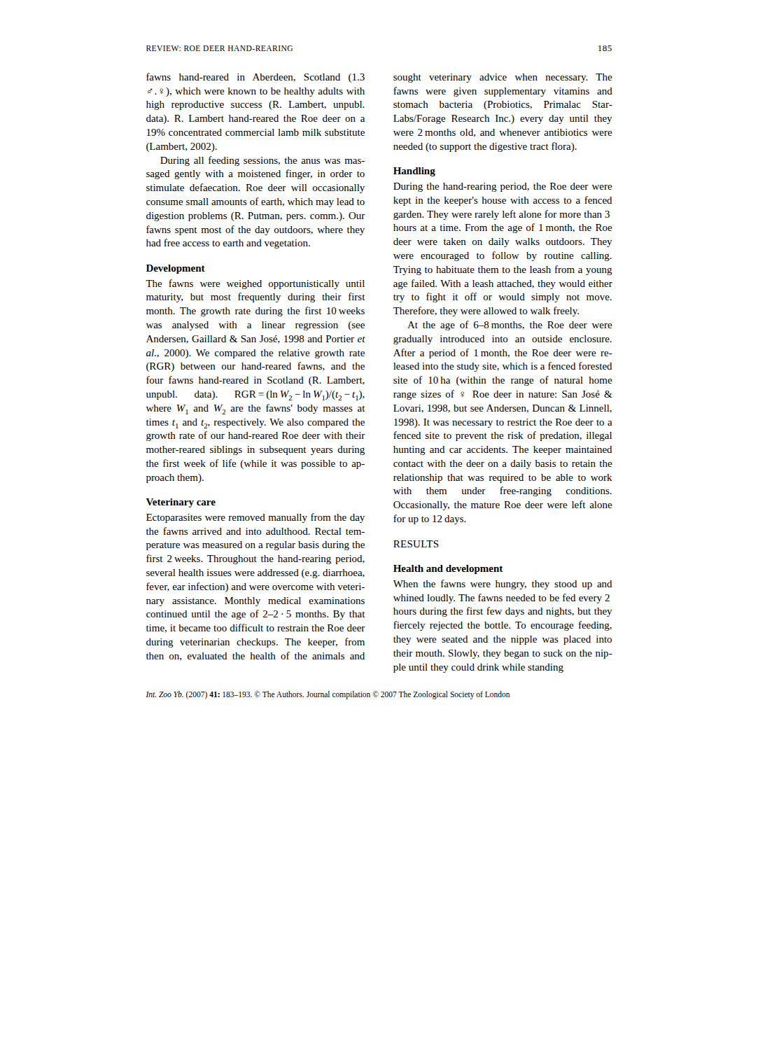Review: Roe deer hand-rearing 185
fawns hand-reared in Aberdeen, Scotland (1.3 ♂.♀), which were known to be healthy adults with high reproductive success (R. Lambert, unpubl. data). R. Lambert hand-reared the Roe deer on a 19% concentrated commercial lamb milk substitute (Lambert, 2002).
During all feeding sessions, the anus was massaged gently with a moistened finger, in order to stimulate defaecation. Roe deer will occasionally consume small amounts of earth, which may lead to digestion problems (R. Putman, pers. comm.). Our fawns spent most of the day outdoors, where they had free access to earth and vegetation.
Development
The fawns were weighed opportunistically until maturity, but most frequently during their first month. The growth rate during the first 10 weeks was analysed with a linear regression (see Andersen, Gaillard & San José, 1998 and Portier et al., 2000). We compared the relative growth rate (RGR) between our hand-reared fawns, and the four fawns hand-reared in Scotland (R. Lambert, unpubl. data). RGR = (ln W2 − ln W1)/(t2 − t1), where W1 and W2 are the fawns' body masses at times t1 and t2, respectively. We also compared the growth rate of our hand-reared Roe deer with their mother-reared siblings in subsequent years during the first week of life (while it was possible to approach them).
Veterinary care
Ectoparasites were removed manually from the day the fawns arrived and into adulthood. Rectal temperature was measured on a regular basis during the first 2 weeks. Throughout the hand-rearing period, several health issues were addressed (e.g. diarrhoea, fever, ear infection) and were overcome with veterinary assistance. Monthly medical examinations continued until the age of 2–2 · 5 months. By that time, it became too difficult to restrain the Roe deer during veterinarian checkups. The keeper, from then on, evaluated the health of the animals and sought veterinary advice when necessary. The fawns were given supplementary vitamins and stomach bacteria (Probiotics, Primalac Star-Labs/Forage Research Inc.) every day until they were 2 months old, and whenever antibiotics were needed (to support the digestive tract flora).
Handling
During the hand-rearing period, the Roe deer were kept in the keeper's house with access to a fenced garden. They were rarely left alone for more than 3 hours at a time. From the age of 1 month, the Roe deer were taken on daily walks outdoors. They were encouraged to follow by routine calling. Trying to habituate them to the leash from a young age failed. With a leash attached, they would either try to fight it off or would simply not move. Therefore, they were allowed to walk freely.
At the age of 6–8 months, the Roe deer were gradually introduced into an outside enclosure. After a period of 1 month, the Roe deer were released into the study site, which is a fenced forested site of 10 ha (within the range of natural home range sizes of ♀ Roe deer in nature: San José & Lovari, 1998, but see Andersen, Duncan & Linnell, 1998). It was necessary to restrict the Roe deer to a fenced site to prevent the risk of predation, illegal hunting and car accidents. The keeper maintained contact with the deer on a daily basis to retain the relationship that was required to be able to work with them under free-ranging conditions. Occasionally, the mature Roe deer were left alone for up to 12 days.
Results
Health and development
When the fawns were hungry, they stood up and whined loudly. The fawns needed to be fed every 2 hours during the first few days and nights, but they fiercely rejected the bottle. To encourage feeding, they were seated and the nipple was placed into their mouth. Slowly, they began to suck on the nipple until they could drink while standing
Int. Zoo Yb. (2007) 41: 183–193. © The Authors. Journal compilation © 2007 The Zoological Society of London